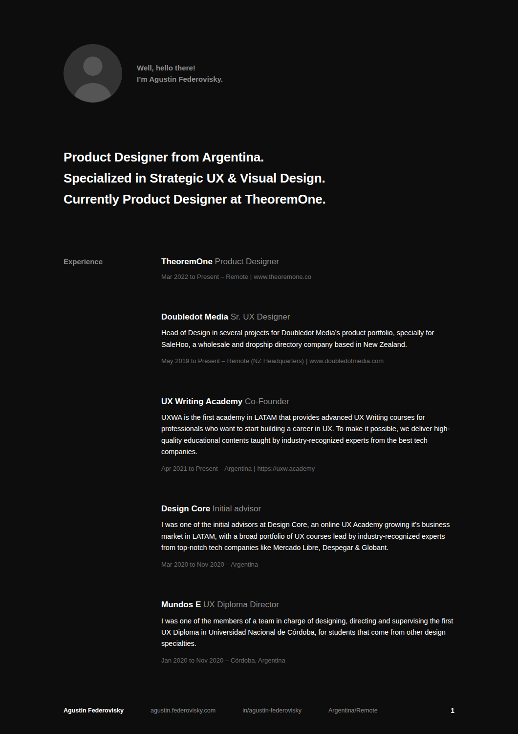Well, hello there!
I’m Agustin Federovisky.
Product Designer from Argentina.
Specialized in Strategic UX & Visual Design.
Currently Product Designer at TheoremOne.
Experience
TheoremOne Product Designer
Mar 2022 to Present – Remote|www.theoremone.co
Doubledot Media Sr. UX Designer
Head of Design in several projects for Doubledot Media’s product portfolio, specially for SaleHoo, a wholesale and dropship directory company based in New Zealand.
May 2019 to Present – Remote (NZ Headquarters)|www.doubledotmedia.com
UX Writing Academy Co-Founder
UXWA is the first academy in LATAM that provides advanced UX Writing courses for professionals who want to start building a career in UX. To make it possible, we deliver high-quality educational contents taught by industry-recognized experts from the best tech companies.
Apr 2021 to Present – Argentina|https://uxw.academy
Design Core Initial advisor
I was one of the initial advisors at Design Core, an online UX Academy growing it’s business market in LATAM, with a broad portfolio of UX courses lead by industry-recognized experts from top-notch tech companies like Mercado Libre, Despegar & Globant.
Mar 2020 to Nov 2020 – Argentina
Mundos E UX Diploma Director
I was one of the members of a team in charge of designing, directing and supervising the first UX Diploma in Universidad Nacional de Córdoba, for students that come from other design specialties.
Jan 2020 to Nov 2020 – Córdoba, Argentina
Agustin Federovisky agustin.federovisky.com in/agustin-federovisky Argentina/Remote 1